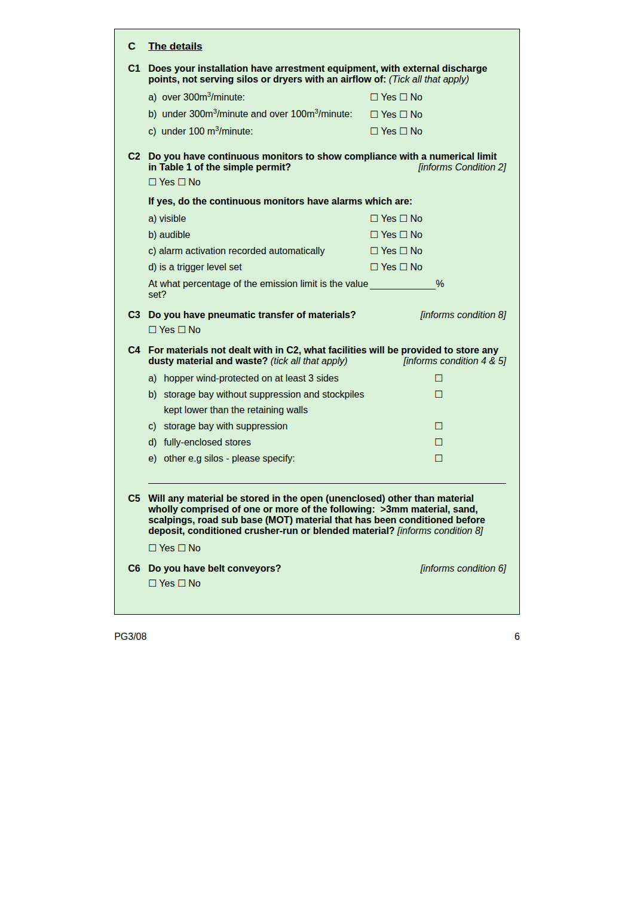CThe details
C1
Does your installation have arrestment equipment, with external discharge points, not serving silos or dryers with an airflow of: (Tick all that apply)
a) over 300m3/minute:
☐ Yes ☐ No
b) under 300m3/minute and over 100m3/minute:
☐ Yes ☐ No
c) under 100 m3/minute:
☐ Yes ☐ No
C2
Do you have continuous monitors to show compliance with a numerical limit in Table 1 of the simple permit? [informs Condition 2]
☐ Yes ☐ No
If yes, do the continuous monitors have alarms which are:
a) visible
☐ Yes ☐ No
b) audible
☐ Yes ☐ No
c) alarm activation recorded automatically
☐ Yes ☐ No
d) is a trigger level set
☐ Yes ☐ No
At what percentage of the emission limit is the value set?
%
C3
Do you have pneumatic transfer of materials?
[informs condition 8]
☐ Yes ☐ No
C4
For materials not dealt with in C2, what facilities will be provided to store any dusty material and waste? (tick all that apply) [informs condition 4 & 5]
a) hopper wind-protected on at least 3 sides☐
b) storage bay without suppression and stockpiles☐
kept lower than the retaining walls
c) storage bay with suppression☐
d) fully-enclosed stores☐
e) other e.g silos - please specify:☐
C5
Will any material be stored in the open (unenclosed) other than material wholly comprised of one or more of the following: >3mm material, sand, scalpings, road sub base (MOT) material that has been conditioned before deposit, conditioned crusher-run or blended material? [informs condition 8]
☐ Yes ☐ No
C6
Do you have belt conveyors?
[informs condition 6]
☐ Yes ☐ No
PG3/08
6